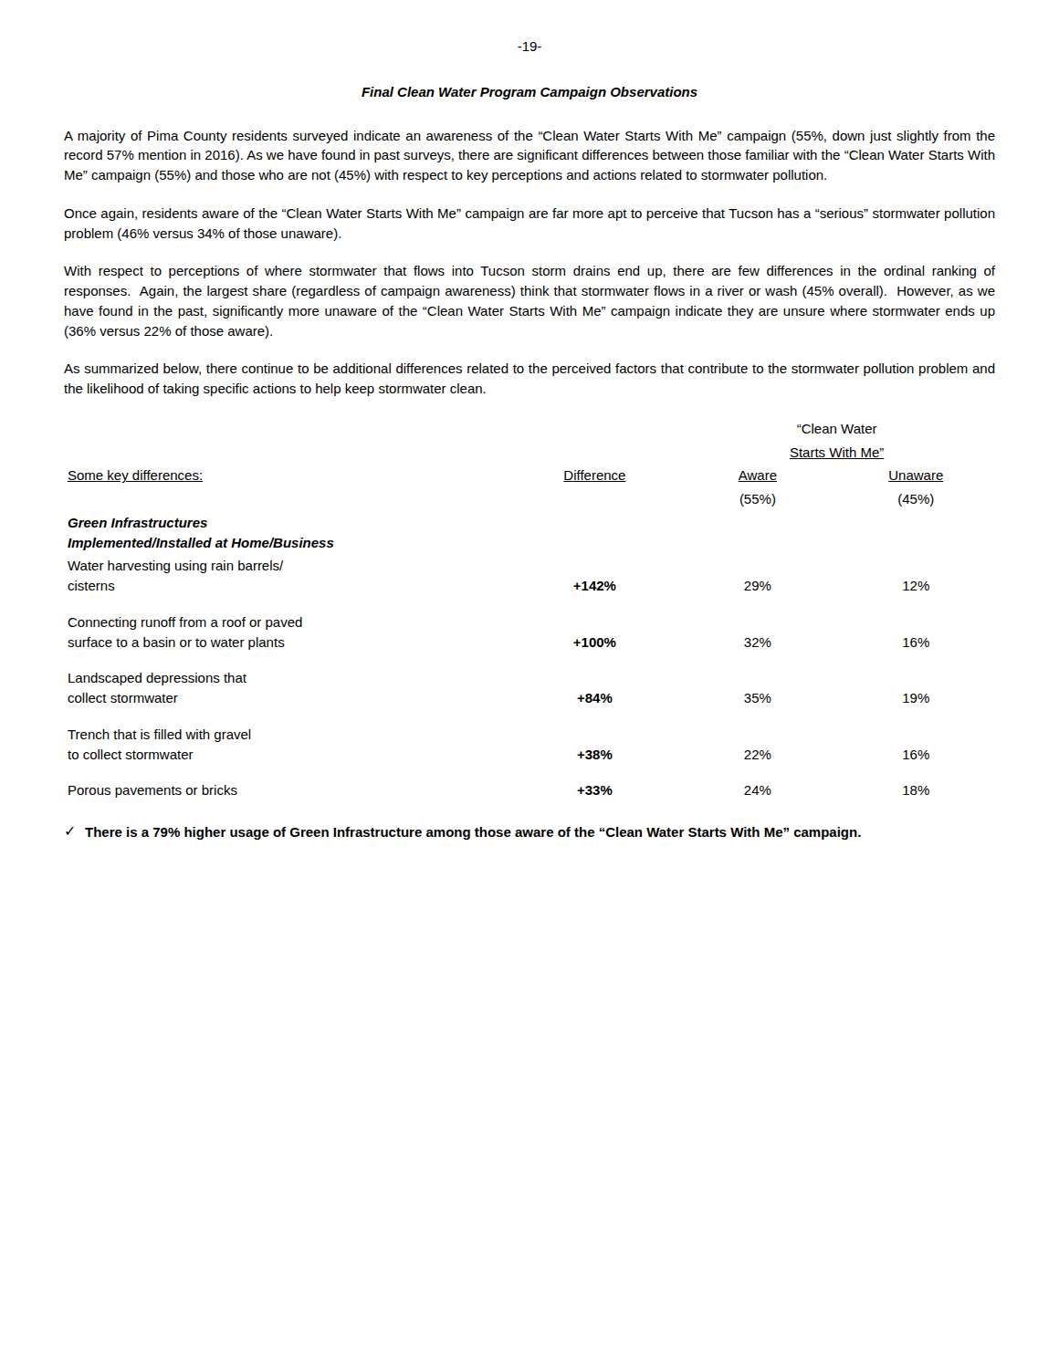-19-
Final Clean Water Program Campaign Observations
A majority of Pima County residents surveyed indicate an awareness of the “Clean Water Starts With Me” campaign (55%, down just slightly from the record 57% mention in 2016). As we have found in past surveys, there are significant differences between those familiar with the “Clean Water Starts With Me” campaign (55%) and those who are not (45%) with respect to key perceptions and actions related to stormwater pollution.
Once again, residents aware of the “Clean Water Starts With Me” campaign are far more apt to perceive that Tucson has a “serious” stormwater pollution problem (46% versus 34% of those unaware).
With respect to perceptions of where stormwater that flows into Tucson storm drains end up, there are few differences in the ordinal ranking of responses. Again, the largest share (regardless of campaign awareness) think that stormwater flows in a river or wash (45% overall). However, as we have found in the past, significantly more unaware of the “Clean Water Starts With Me” campaign indicate they are unsure where stormwater ends up (36% versus 22% of those aware).
As summarized below, there continue to be additional differences related to the perceived factors that contribute to the stormwater pollution problem and the likelihood of taking specific actions to help keep stormwater clean.
| | | “Clean Water |
| | | Starts With Me” |
| Some key differences: | Difference | Aware | Unaware |
| | | (55%) | (45%) |
| Green Infrastructures Implemented/Installed at Home/Business |
| Water harvesting using rain barrels/ cisterns | +142% | 29% | 12% |
| Connecting runoff from a roof or paved surface to a basin or to water plants | +100% | 32% | 16% |
| Landscaped depressions that collect stormwater | +84% | 35% | 19% |
| Trench that is filled with gravel to collect stormwater | +38% | 22% | 16% |
| Porous pavements or bricks | +33% | 24% | 18% |
✓ There is a 79% higher usage of Green Infrastructure among those aware of the “Clean Water Starts With Me” campaign.